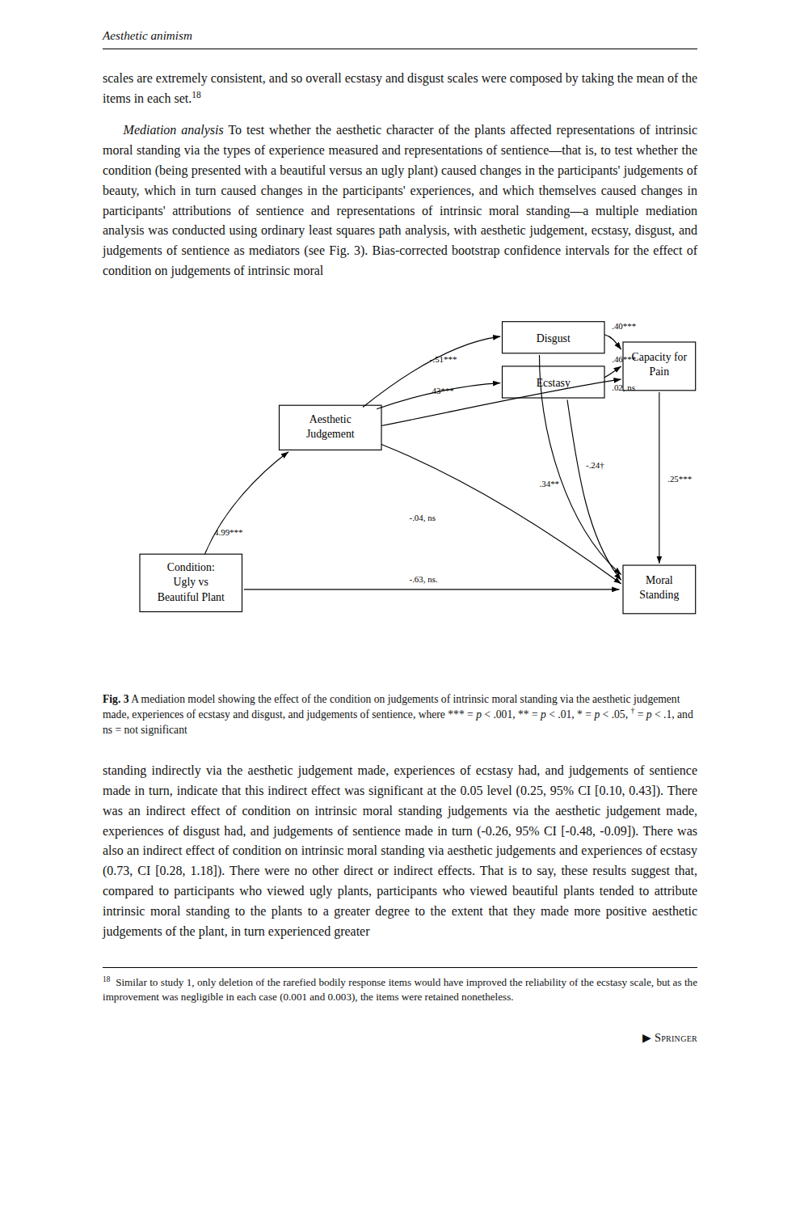Aesthetic animism
scales are extremely consistent, and so overall ecstasy and disgust scales were composed by taking the mean of the items in each set.18
Mediation analysis To test whether the aesthetic character of the plants affected representations of intrinsic moral standing via the types of experience measured and representations of sentience—that is, to test whether the condition (being presented with a beautiful versus an ugly plant) caused changes in the participants' judgements of beauty, which in turn caused changes in the participants' experiences, and which themselves caused changes in participants' attributions of sentience and representations of intrinsic moral standing—a multiple mediation analysis was conducted using ordinary least squares path analysis, with aesthetic judgement, ecstasy, disgust, and judgements of sentience as mediators (see Fig. 3). Bias-corrected bootstrap confidence intervals for the effect of condition on judgements of intrinsic moral
Disgust Ecstasy Capacity for Pain Aesthetic Judgement Condition: Ugly vs Beautiful Plant Moral Standing -.51*** .43*** .40*** .46*** .02, ns 4.99*** .34** -.24† .25*** -.04, ns -.63, ns.
Fig. 3 A mediation model showing the effect of the condition on judgements of intrinsic moral standing via the aesthetic judgement made, experiences of ecstasy and disgust, and judgements of sentience, where *** = p < .001, ** = p < .01, * = p < .05, † = p < .1, and ns = not significant
standing indirectly via the aesthetic judgement made, experiences of ecstasy had, and judgements of sentience made in turn, indicate that this indirect effect was significant at the 0.05 level (0.25, 95% CI [0.10, 0.43]). There was an indirect effect of condition on intrinsic moral standing judgements via the aesthetic judgement made, experiences of disgust had, and judgements of sentience made in turn (-0.26, 95% CI [-0.48, -0.09]). There was also an indirect effect of condition on intrinsic moral standing via aesthetic judgements and experiences of ecstasy (0.73, CI [0.28, 1.18]). There were no other direct or indirect effects. That is to say, these results suggest that, compared to participants who viewed ugly plants, participants who viewed beautiful plants tended to attribute intrinsic moral standing to the plants to a greater degree to the extent that they made more positive aesthetic judgements of the plant, in turn experienced greater
18 Similar to study 1, only deletion of the rarefied bodily response items would have improved the reliability of the ecstasy scale, but as the improvement was negligible in each case (0.001 and 0.003), the items were retained nonetheless.
▶ Springer